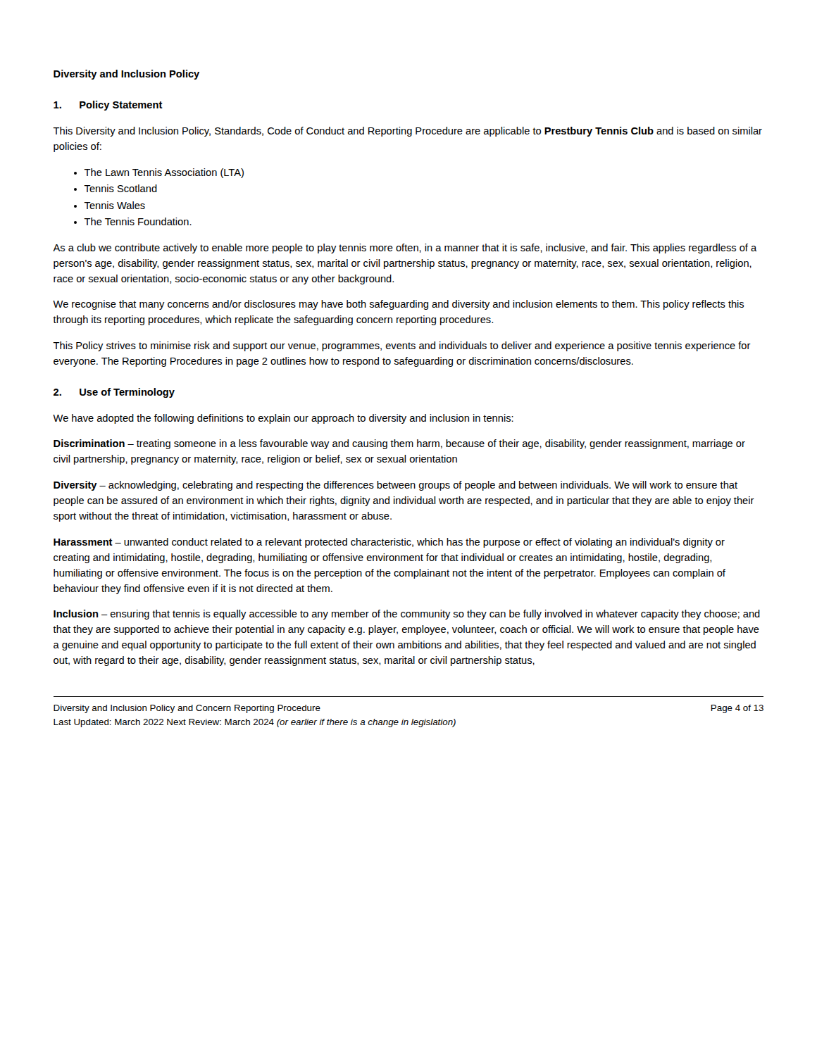Diversity and Inclusion Policy
1. Policy Statement
This Diversity and Inclusion Policy, Standards, Code of Conduct and Reporting Procedure are applicable to Prestbury Tennis Club and is based on similar policies of:
The Lawn Tennis Association (LTA)
Tennis Scotland
Tennis Wales
The Tennis Foundation.
As a club we contribute actively to enable more people to play tennis more often, in a manner that it is safe, inclusive, and fair. This applies regardless of a person's age, disability, gender reassignment status, sex, marital or civil partnership status, pregnancy or maternity, race, sex, sexual orientation, religion, race or sexual orientation, socio-economic status or any other background.
We recognise that many concerns and/or disclosures may have both safeguarding and diversity and inclusion elements to them. This policy reflects this through its reporting procedures, which replicate the safeguarding concern reporting procedures.
This Policy strives to minimise risk and support our venue, programmes, events and individuals to deliver and experience a positive tennis experience for everyone. The Reporting Procedures in page 2 outlines how to respond to safeguarding or discrimination concerns/disclosures.
2. Use of Terminology
We have adopted the following definitions to explain our approach to diversity and inclusion in tennis:
Discrimination – treating someone in a less favourable way and causing them harm, because of their age, disability, gender reassignment, marriage or civil partnership, pregnancy or maternity, race, religion or belief, sex or sexual orientation
Diversity – acknowledging, celebrating and respecting the differences between groups of people and between individuals. We will work to ensure that people can be assured of an environment in which their rights, dignity and individual worth are respected, and in particular that they are able to enjoy their sport without the threat of intimidation, victimisation, harassment or abuse.
Harassment – unwanted conduct related to a relevant protected characteristic, which has the purpose or effect of violating an individual's dignity or creating and intimidating, hostile, degrading, humiliating or offensive environment for that individual or creates an intimidating, hostile, degrading, humiliating or offensive environment. The focus is on the perception of the complainant not the intent of the perpetrator. Employees can complain of behaviour they find offensive even if it is not directed at them.
Inclusion – ensuring that tennis is equally accessible to any member of the community so they can be fully involved in whatever capacity they choose; and that they are supported to achieve their potential in any capacity e.g. player, employee, volunteer, coach or official. We will work to ensure that people have a genuine and equal opportunity to participate to the full extent of their own ambitions and abilities, that they feel respected and valued and are not singled out, with regard to their age, disability, gender reassignment status, sex, marital or civil partnership status,
Diversity and Inclusion Policy and Concern Reporting Procedure
Page 4 of 13
Last Updated: March 2022 Next Review: March 2024 (or earlier if there is a change in legislation)